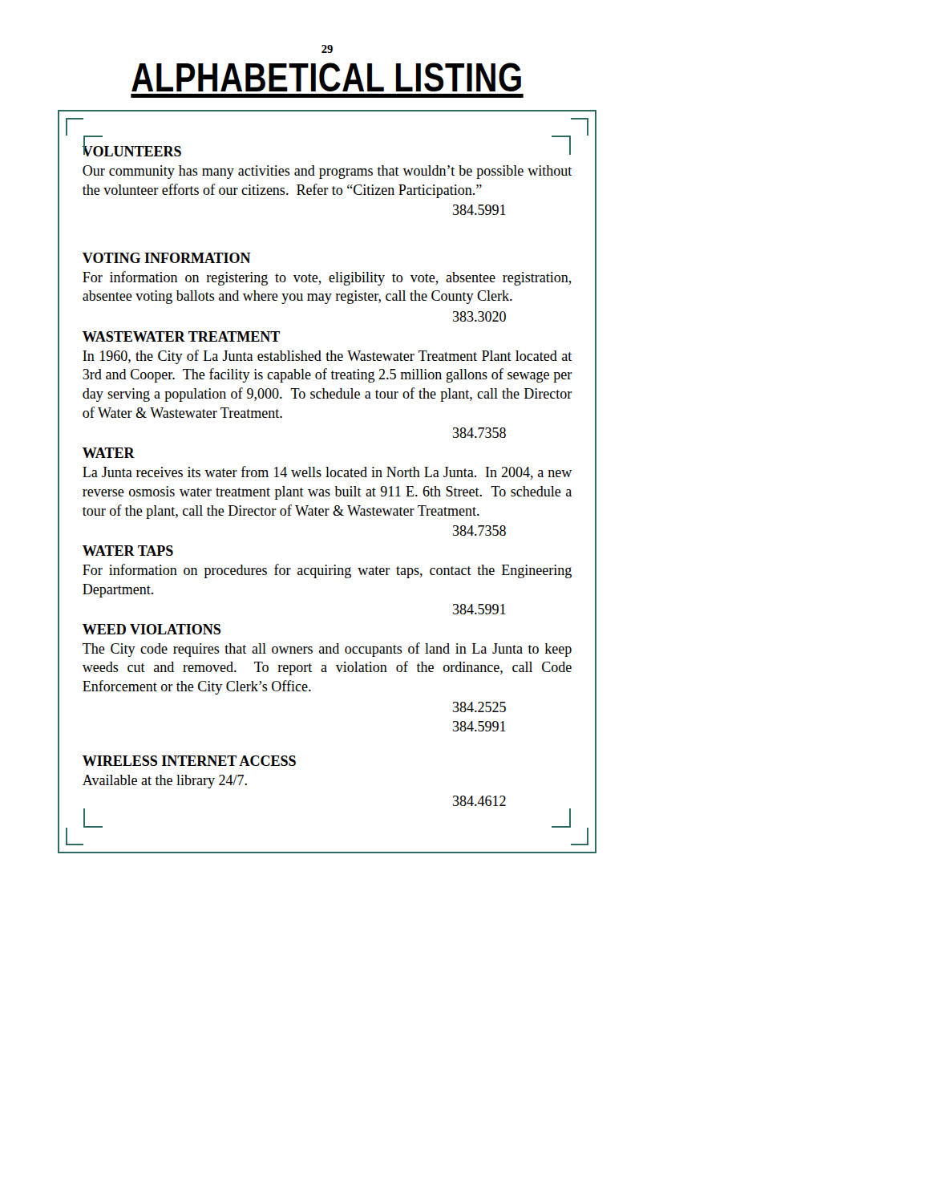29
ALPHABETICAL LISTING
VOLUNTEERS
Our community has many activities and programs that wouldn’t be possible without the volunteer efforts of our citizens. Refer to “Citizen Participation.”
384.5991
VOTING INFORMATION
For information on registering to vote, eligibility to vote, absentee registration, absentee voting ballots and where you may register, call the County Clerk.
383.3020
WASTEWATER TREATMENT
In 1960, the City of La Junta established the Wastewater Treatment Plant located at 3rd and Cooper. The facility is capable of treating 2.5 million gallons of sewage per day serving a population of 9,000. To schedule a tour of the plant, call the Director of Water & Wastewater Treatment.
384.7358
WATER
La Junta receives its water from 14 wells located in North La Junta. In 2004, a new reverse osmosis water treatment plant was built at 911 E. 6th Street. To schedule a tour of the plant, call the Director of Water & Wastewater Treatment.
384.7358
WATER TAPS
For information on procedures for acquiring water taps, contact the Engineering Department.
384.5991
WEED VIOLATIONS
The City code requires that all owners and occupants of land in La Junta to keep weeds cut and removed. To report a violation of the ordinance, call Code Enforcement or the City Clerk’s Office.
384.2525
384.5991
WIRELESS INTERNET ACCESS
Available at the library 24/7.
384.4612